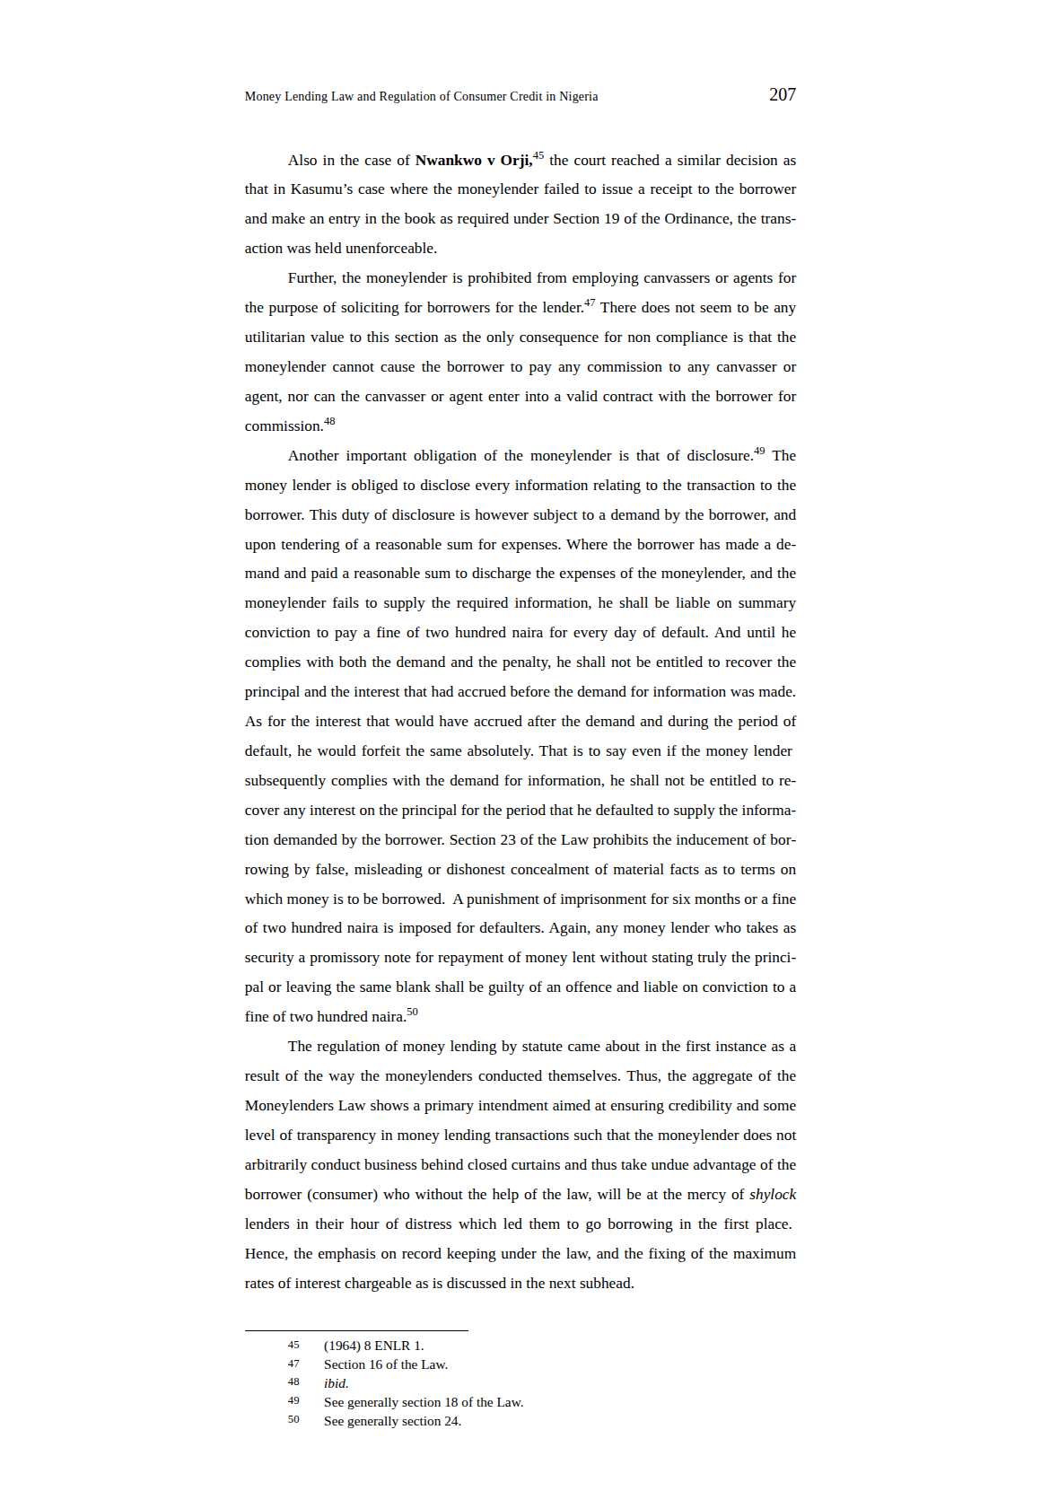Money Lending Law and Regulation of Consumer Credit in Nigeria 207
Also in the case of Nwankwo v Orji,45 the court reached a similar decision as that in Kasumu’s case where the moneylender failed to issue a receipt to the borrower and make an entry in the book as required under Section 19 of the Ordinance, the transaction was held unenforceable.
Further, the moneylender is prohibited from employing canvassers or agents for the purpose of soliciting for borrowers for the lender.47 There does not seem to be any utilitarian value to this section as the only consequence for non compliance is that the moneylender cannot cause the borrower to pay any commission to any canvasser or agent, nor can the canvasser or agent enter into a valid contract with the borrower for commission.48
Another important obligation of the moneylender is that of disclosure.49 The money lender is obliged to disclose every information relating to the transaction to the borrower. This duty of disclosure is however subject to a demand by the borrower, and upon tendering of a reasonable sum for expenses. Where the borrower has made a demand and paid a reasonable sum to discharge the expenses of the moneylender, and the moneylender fails to supply the required information, he shall be liable on summary conviction to pay a fine of two hundred naira for every day of default. And until he complies with both the demand and the penalty, he shall not be entitled to recover the principal and the interest that had accrued before the demand for information was made. As for the interest that would have accrued after the demand and during the period of default, he would forfeit the same absolutely. That is to say even if the money lender subsequently complies with the demand for information, he shall not be entitled to recover any interest on the principal for the period that he defaulted to supply the information demanded by the borrower. Section 23 of the Law prohibits the inducement of borrowing by false, misleading or dishonest concealment of material facts as to terms on which money is to be borrowed. A punishment of imprisonment for six months or a fine of two hundred naira is imposed for defaulters. Again, any money lender who takes as security a promissory note for repayment of money lent without stating truly the principal or leaving the same blank shall be guilty of an offence and liable on conviction to a fine of two hundred naira.50
The regulation of money lending by statute came about in the first instance as a result of the way the moneylenders conducted themselves. Thus, the aggregate of the Moneylenders Law shows a primary intendment aimed at ensuring credibility and some level of transparency in money lending transactions such that the moneylender does not arbitrarily conduct business behind closed curtains and thus take undue advantage of the borrower (consumer) who without the help of the law, will be at the mercy of shylock lenders in their hour of distress which led them to go borrowing in the first place. Hence, the emphasis on record keeping under the law, and the fixing of the maximum rates of interest chargeable as is discussed in the next subhead.
| 45 | (1964) 8 ENLR 1. |
| 47 | Section 16 of the Law. |
| 48 | ibid. |
| 49 | See generally section 18 of the Law. |
| 50 | See generally section 24. |